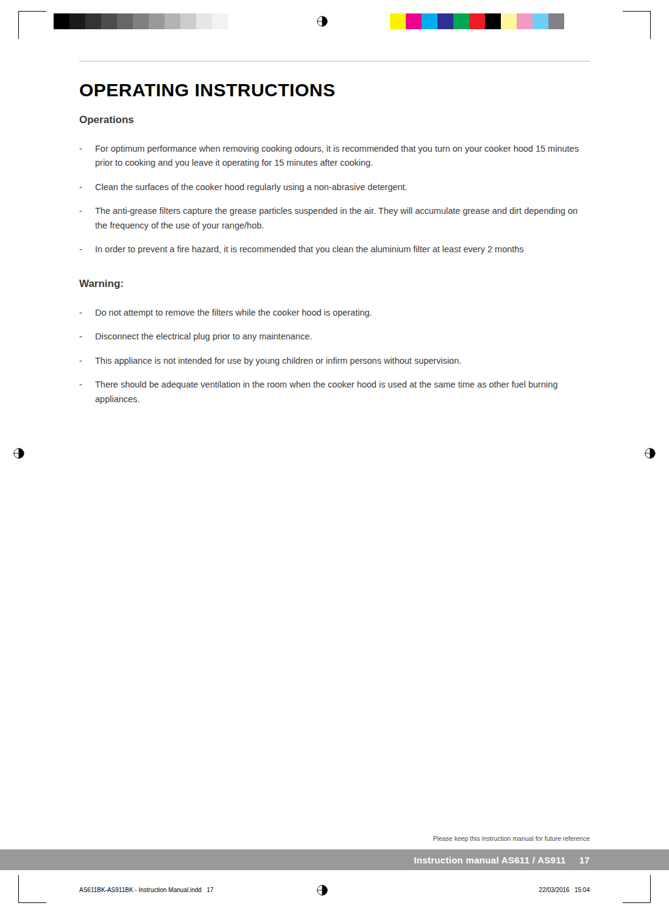OPERATING INSTRUCTIONS
Operations
For optimum performance when removing cooking odours, it is recommended that you turn on your cooker hood 15 minutes prior to cooking and you leave it operating for 15 minutes after cooking.
Clean the surfaces of the cooker hood regularly using a non-abrasive detergent.
The anti-grease filters capture the grease particles suspended in the air. They will accumulate grease and dirt depending on the frequency of the use of your range/hob.
In order to prevent a fire hazard, it is recommended that you clean the aluminium filter at least every 2 months
Warning:
Do not attempt to remove the filters while the cooker hood is operating.
Disconnect the electrical plug prior to any maintenance.
This appliance is not intended for use by young children or infirm persons without supervision.
There should be adequate ventilation in the room when the cooker hood is used at the same time as other fuel burning appliances.
Please keep this instruction manual for future reference
Instruction manual AS611 / AS91117
AS611BK-AS911BK - Instruction Manual.indd 17 22/03/2016 15:04